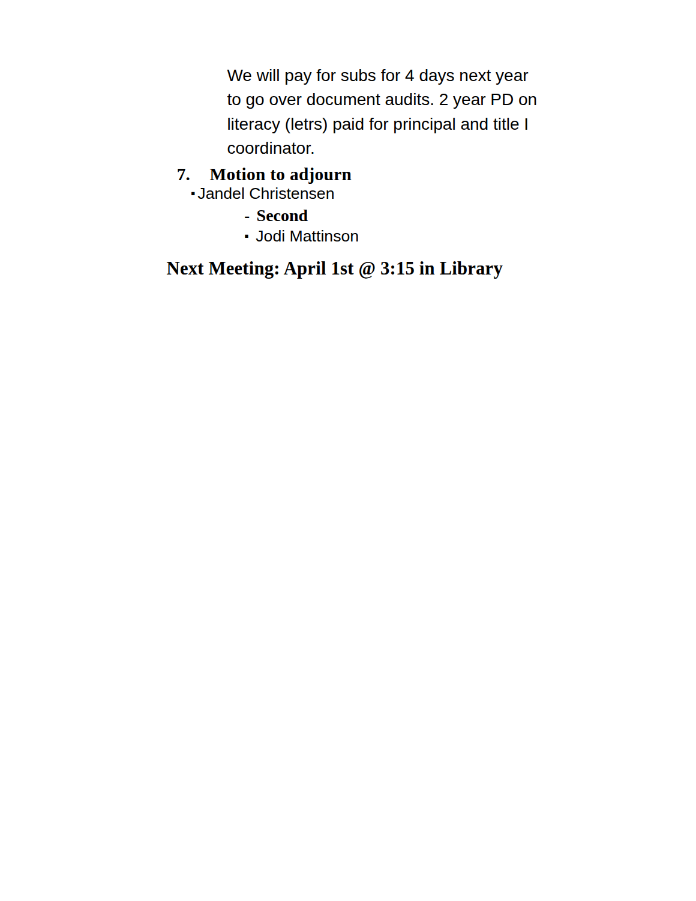We will pay for subs for 4 days next year to go over document audits. 2 year PD on literacy (letrs) paid for principal and title I coordinator.
7.
Motion to adjourn
▪Jandel Christensen
-Second
▪Jodi Mattinson
Next Meeting: April 1st @ 3:15 in Library